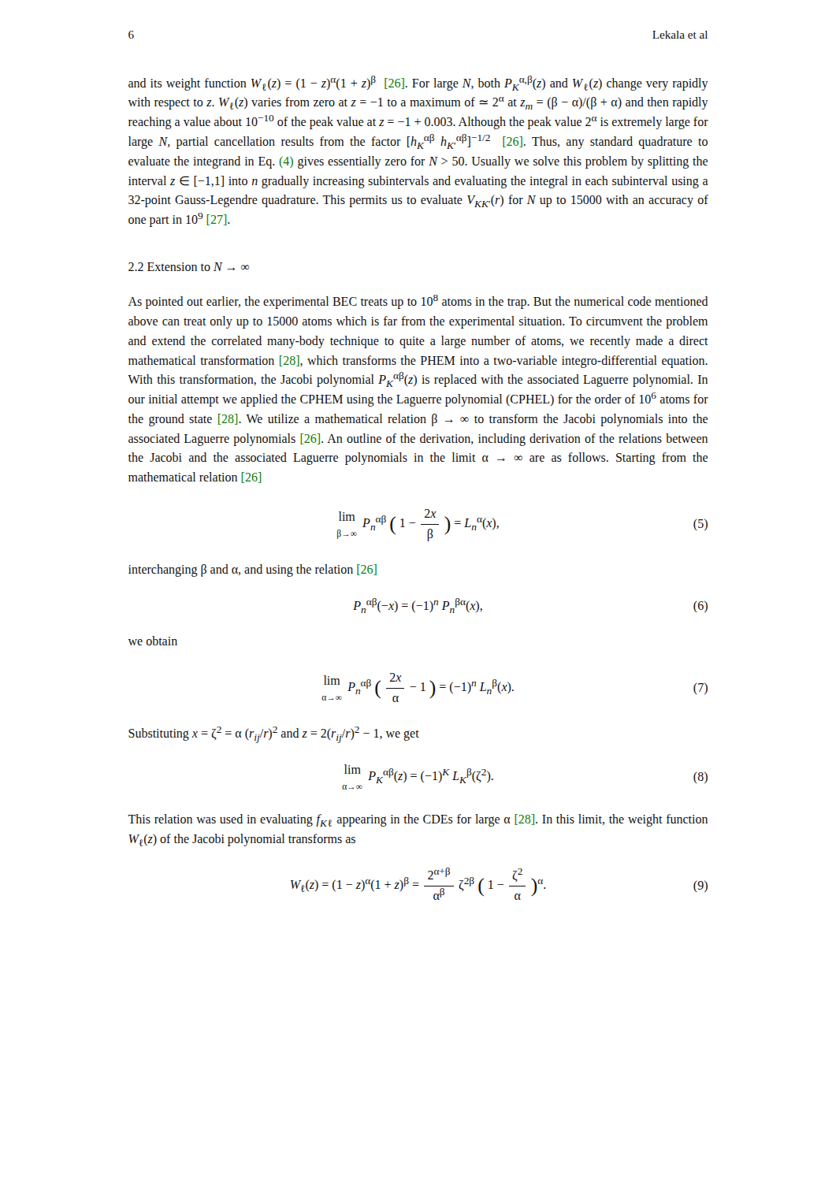6 Lekala et al
and its weight function Wℓ(z) = (1 − z)α(1 + z)β [26]. For large N, both PKα,β(z) and Wℓ(z) change very rapidly with respect to z. Wℓ(z) varies from zero at z = −1 to a maximum of ≃ 2α at zm = (β − α)/(β + α) and then rapidly reaching a value about 10−10 of the peak value at z = −1 + 0.003. Although the peak value 2α is extremely large for large N, partial cancellation results from the factor [hKαβ hK′αβ]−1/2 [26]. Thus, any standard quadrature to evaluate the integrand in Eq. (4) gives essentially zero for N > 50. Usually we solve this problem by splitting the interval z ∈ [−1,1] into n gradually increasing subintervals and evaluating the integral in each subinterval using a 32-point Gauss-Legendre quadrature. This permits us to evaluate VKK′(r) for N up to 15000 with an accuracy of one part in 109 [27].
2.2 Extension to N → ∞
As pointed out earlier, the experimental BEC treats up to 108 atoms in the trap. But the numerical code mentioned above can treat only up to 15000 atoms which is far from the experimental situation. To circumvent the problem and extend the correlated many-body technique to quite a large number of atoms, we recently made a direct mathematical transformation [28], which transforms the PHEM into a two-variable integro-differential equation. With this transformation, the Jacobi polynomial PKαβ(z) is replaced with the associated Laguerre polynomial. In our initial attempt we applied the CPHEM using the Laguerre polynomial (CPHEL) for the order of 106 atoms for the ground state [28]. We utilize a mathematical relation β → ∞ to transform the Jacobi polynomials into the associated Laguerre polynomials [26]. An outline of the derivation, including derivation of the relations between the Jacobi and the associated Laguerre polynomials in the limit α → ∞ are as follows. Starting from the mathematical relation [26]
lim β→∞ Pnαβ ( 1 − 2x β ) = Lnα(x), (5)
interchanging β and α, and using the relation [26]
Pnαβ(−x) = (−1)n Pnβα(x), (6)
we obtain
lim α→∞ Pnαβ ( 2x α − 1 ) = (−1)n Lnβ(x). (7)
Substituting x = ζ2 = α (rij/r)2 and z = 2(rij/r)2 − 1, we get
lim α→∞ PKαβ(z) = (−1)K LKβ(ζ2). (8)
This relation was used in evaluating fKℓ appearing in the CDEs for large α [28]. In this limit, the weight function Wℓ(z) of the Jacobi polynomial transforms as
Wℓ(z) = (1 − z)α(1 + z)β = 2α+β αβ ζ2β ( 1 − ζ2 α )α. (9)